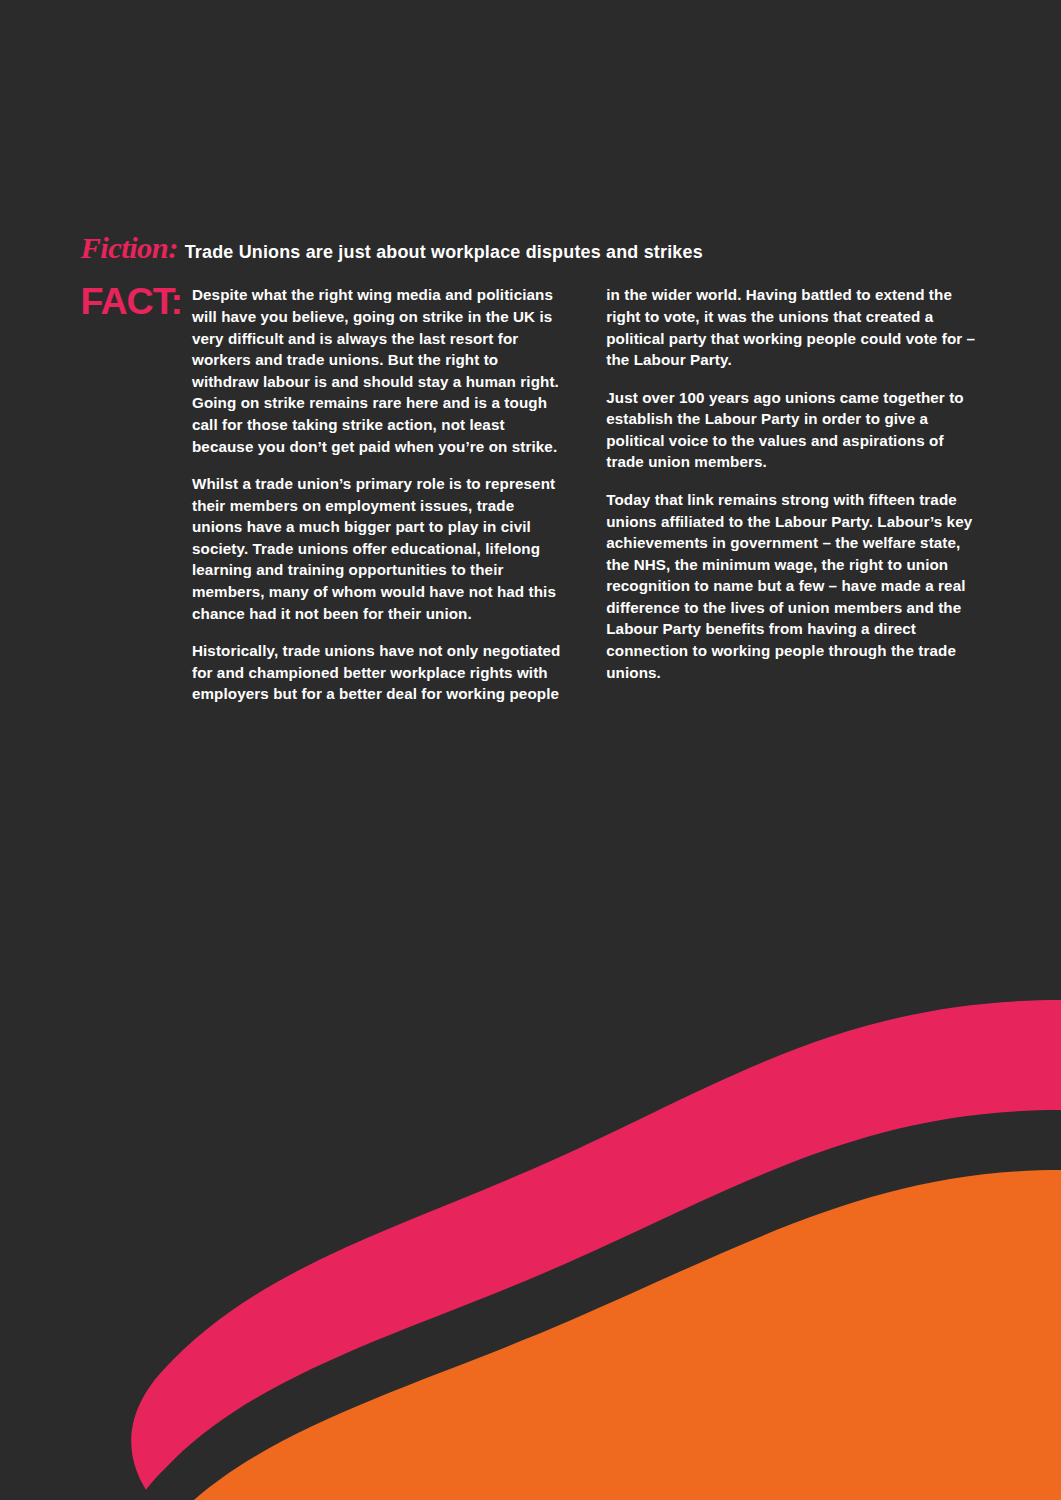Fiction: Trade Unions are just about workplace disputes and strikes
FACT:
Despite what the right wing media and politicians will have you believe, going on strike in the UK is very difficult and is always the last resort for workers and trade unions. But the right to withdraw labour is and should stay a human right. Going on strike remains rare here and is a tough call for those taking strike action, not least because you don’t get paid when you’re on strike.
Whilst a trade union’s primary role is to represent their members on employment issues, trade unions have a much bigger part to play in civil society. Trade unions offer educational, lifelong learning and training opportunities to their members, many of whom would have not had this chance had it not been for their union.
Historically, trade unions have not only negotiated for and championed better workplace rights with employers but for a better deal for working people in the wider world. Having battled to extend the right to vote, it was the unions that created a political party that working people could vote for – the Labour Party.
Just over 100 years ago unions came together to establish the Labour Party in order to give a political voice to the values and aspirations of trade union members.
Today that link remains strong with fifteen trade unions affiliated to the Labour Party. Labour’s key achievements in government – the welfare state, the NHS, the minimum wage, the right to union recognition to name but a few – have made a real difference to the lives of union members and the Labour Party benefits from having a direct connection to working people through the trade unions.